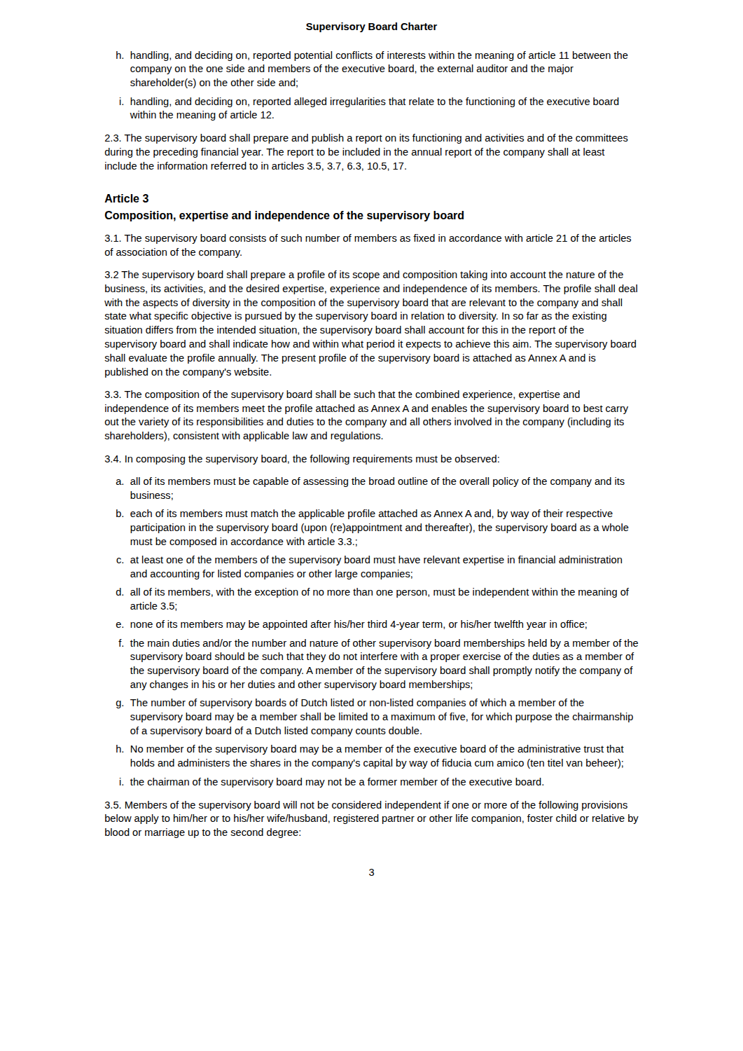Supervisory Board Charter
handling, and deciding on, reported potential conflicts of interests within the meaning of article 11 between the company on the one side and members of the executive board, the external auditor and the major shareholder(s) on the other side and;
handling, and deciding on, reported alleged irregularities that relate to the functioning of the executive board within the meaning of article 12.
2.3. The supervisory board shall prepare and publish a report on its functioning and activities and of the committees during the preceding financial year. The report to be included in the annual report of the company shall at least include the information referred to in articles 3.5, 3.7, 6.3, 10.5, 17.
Article 3
Composition, expertise and independence of the supervisory board
3.1. The supervisory board consists of such number of members as fixed in accordance with article 21 of the articles of association of the company.
3.2 The supervisory board shall prepare a profile of its scope and composition taking into account the nature of the business, its activities, and the desired expertise, experience and independence of its members. The profile shall deal with the aspects of diversity in the composition of the supervisory board that are relevant to the company and shall state what specific objective is pursued by the supervisory board in relation to diversity. In so far as the existing situation differs from the intended situation, the supervisory board shall account for this in the report of the supervisory board and shall indicate how and within what period it expects to achieve this aim. The supervisory board shall evaluate the profile annually. The present profile of the supervisory board is attached as Annex A and is published on the company's website.
3.3. The composition of the supervisory board shall be such that the combined experience, expertise and independence of its members meet the profile attached as Annex A and enables the supervisory board to best carry out the variety of its responsibilities and duties to the company and all others involved in the company (including its shareholders), consistent with applicable law and regulations.
3.4. In composing the supervisory board, the following requirements must be observed:
all of its members must be capable of assessing the broad outline of the overall policy of the company and its business;
each of its members must match the applicable profile attached as Annex A and, by way of their respective participation in the supervisory board (upon (re)appointment and thereafter), the supervisory board as a whole must be composed in accordance with article 3.3.;
at least one of the members of the supervisory board must have relevant expertise in financial administration and accounting for listed companies or other large companies;
all of its members, with the exception of no more than one person, must be independent within the meaning of article 3.5;
none of its members may be appointed after his/her third 4-year term, or his/her twelfth year in office;
the main duties and/or the number and nature of other supervisory board memberships held by a member of the supervisory board should be such that they do not interfere with a proper exercise of the duties as a member of the supervisory board of the company. A member of the supervisory board shall promptly notify the company of any changes in his or her duties and other supervisory board memberships;
The number of supervisory boards of Dutch listed or non-listed companies of which a member of the supervisory board may be a member shall be limited to a maximum of five, for which purpose the chairmanship of a supervisory board of a Dutch listed company counts double.
No member of the supervisory board may be a member of the executive board of the administrative trust that holds and administers the shares in the company's capital by way of fiducia cum amico (ten titel van beheer);
the chairman of the supervisory board may not be a former member of the executive board.
3.5. Members of the supervisory board will not be considered independent if one or more of the following provisions below apply to him/her or to his/her wife/husband, registered partner or other life companion, foster child or relative by blood or marriage up to the second degree:
3